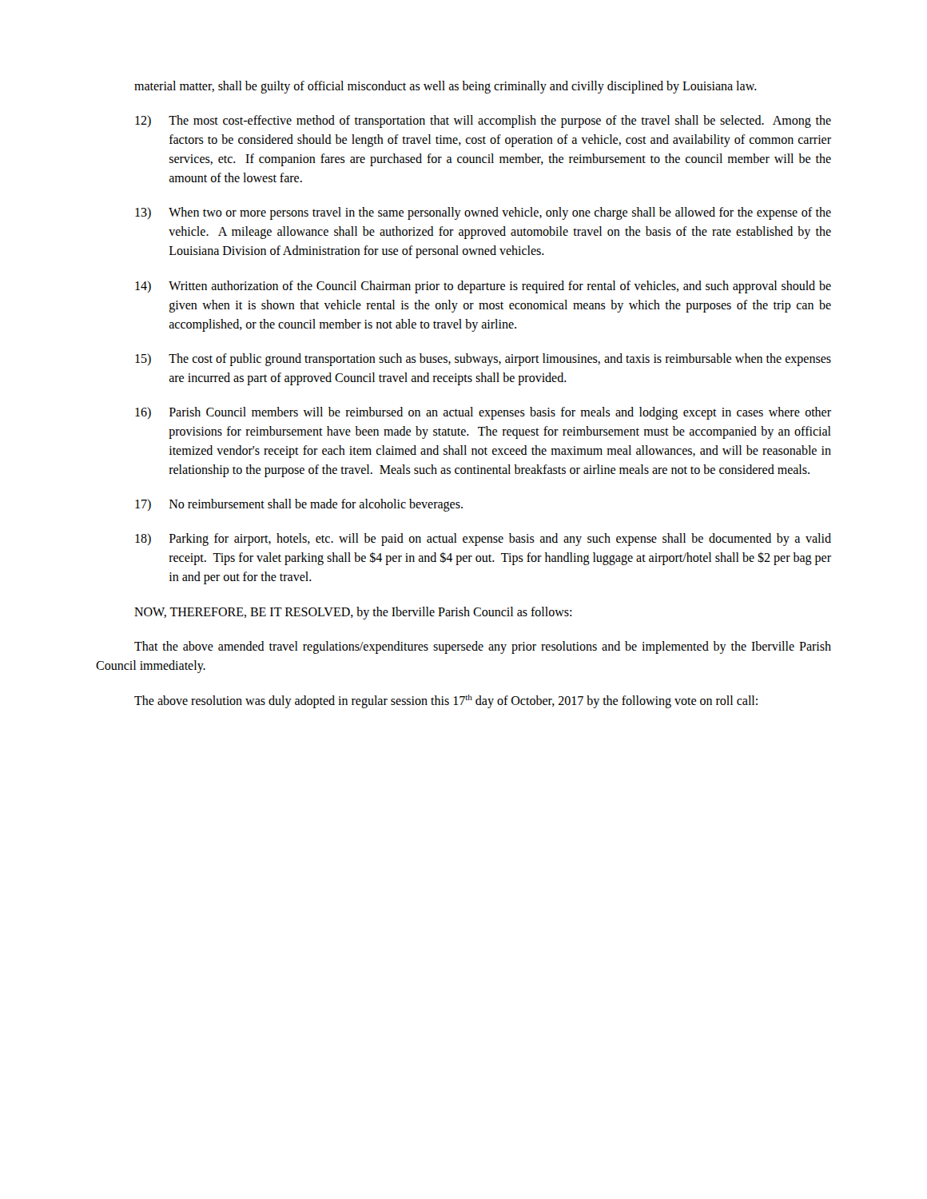material matter, shall be guilty of official misconduct as well as being criminally and civilly disciplined by Louisiana law.
12) The most cost-effective method of transportation that will accomplish the purpose of the travel shall be selected. Among the factors to be considered should be length of travel time, cost of operation of a vehicle, cost and availability of common carrier services, etc. If companion fares are purchased for a council member, the reimbursement to the council member will be the amount of the lowest fare.
13) When two or more persons travel in the same personally owned vehicle, only one charge shall be allowed for the expense of the vehicle. A mileage allowance shall be authorized for approved automobile travel on the basis of the rate established by the Louisiana Division of Administration for use of personal owned vehicles.
14) Written authorization of the Council Chairman prior to departure is required for rental of vehicles, and such approval should be given when it is shown that vehicle rental is the only or most economical means by which the purposes of the trip can be accomplished, or the council member is not able to travel by airline.
15) The cost of public ground transportation such as buses, subways, airport limousines, and taxis is reimbursable when the expenses are incurred as part of approved Council travel and receipts shall be provided.
16) Parish Council members will be reimbursed on an actual expenses basis for meals and lodging except in cases where other provisions for reimbursement have been made by statute. The request for reimbursement must be accompanied by an official itemized vendor's receipt for each item claimed and shall not exceed the maximum meal allowances, and will be reasonable in relationship to the purpose of the travel. Meals such as continental breakfasts or airline meals are not to be considered meals.
17) No reimbursement shall be made for alcoholic beverages.
18) Parking for airport, hotels, etc. will be paid on actual expense basis and any such expense shall be documented by a valid receipt. Tips for valet parking shall be $4 per in and $4 per out. Tips for handling luggage at airport/hotel shall be $2 per bag per in and per out for the travel.
NOW, THEREFORE, BE IT RESOLVED, by the Iberville Parish Council as follows:
That the above amended travel regulations/expenditures supersede any prior resolutions and be implemented by the Iberville Parish Council immediately.
The above resolution was duly adopted in regular session this 17th day of October, 2017 by the following vote on roll call: